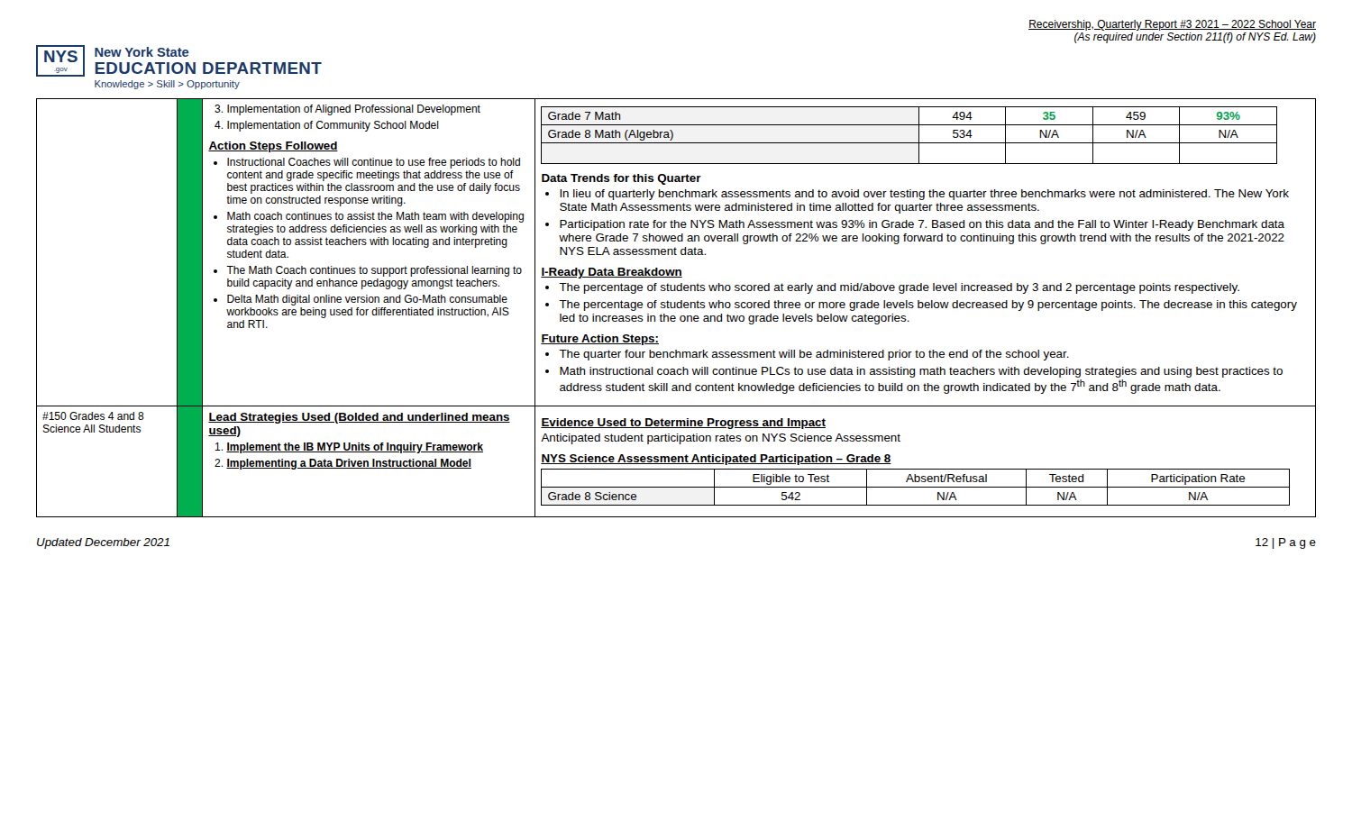Receivership, Quarterly Report #3 2021 – 2022 School Year
(As required under Section 211(f) of NYS Ed. Law)
NYS.gov
New York State
EDUCATION DEPARTMENT
Knowledge > Skill > Opportunity
| | | Implementation of Aligned Professional Development Implementation of Community School Model Action Steps Followed Instructional Coaches will continue to use free periods to hold content and grade specific meetings that address the use of best practices within the classroom and the use of daily focus time on constructed response writing. Math coach continues to assist the Math team with developing strategies to address deficiencies as well as working with the data coach to assist teachers with locating and interpreting student data. The Math Coach continues to support professional learning to build capacity and enhance pedagogy amongst teachers. Delta Math digital online version and Go-Math consumable workbooks are being used for differentiated instruction, AIS and RTI. | / Grade 7 Math / 494 / 35 / 459 / 93% / / / Grade 8 Math (Algebra) / 534 / N/A / N/A / N/A / / Data Trends for this Quarter In lieu of quarterly benchmark assessments and to avoid over testing the quarter three benchmarks were not administered. The New York State Math Assessments were administered in time allotted for quarter three assessments. Participation rate for the NYS Math Assessment was 93% in Grade 7. Based on this data and the Fall to Winter I-Ready Benchmark data where Grade 7 showed an overall growth of 22% we are looking forward to continuing this growth trend with the results of the 2021-2022 NYS ELA assessment data. I-Ready Data Breakdown The percentage of students who scored at early and mid/above grade level increased by 3 and 2 percentage points respectively. The percentage of students who scored three or more grade levels below decreased by 9 percentage points. The decrease in this category led to increases in the one and two grade levels below categories. Future Action Steps: The quarter four benchmark assessment will be administered prior to the end of the school year. Math instructional coach will continue PLCs to use data in assisting math teachers with developing strategies and using best practices to address student skill and content knowledge deficiencies to build on the growth indicated by the 7 th and 8 th grade math data. |
| #150 Grades 4 and 8 Science All Students | | Lead Strategies Used (Bolded and underlined means used) Implement the IB MYP Units of Inquiry Framework Implementing a Data Driven Instructional Model | Evidence Used to Determine Progress and Impact Anticipated student participation rates on NYS Science Assessment NYS Science Assessment Anticipated Participation – Grade 8 / / Eligible to Test / Absent/Refusal / Tested / Participation Rate / / / Grade 8 Science / 542 / N/A / N/A / N/A / / |
Updated December 2021
12 | P a g e